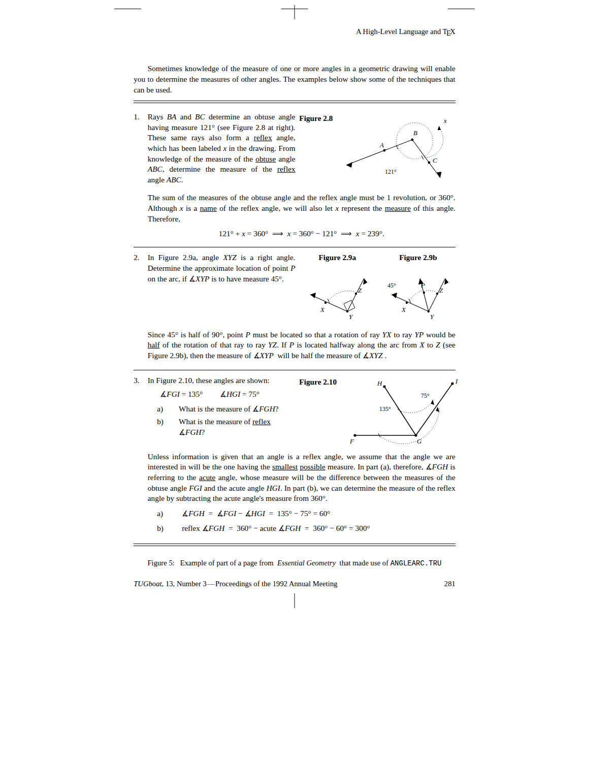A High-Level Language and TEX
Sometimes knowledge of the measure of one or more angles in a geometric drawing will enable you to determine the measures of other angles. The examples below show some of the techniques that can be used.
1.
Rays BA and BC determine an obtuse angle having measure 121° (see Figure 2.8 at right). These same rays also form a reflex angle, which has been labeled x in the drawing. From knowledge of the measure of the obtuse angle ABC, determine the measure of the reflex angle ABC.
Figure 2.8
B A C x 121°
The sum of the measures of the obtuse angle and the reflex angle must be 1 revolution, or 360°. Although x is a name of the reflex angle, we will also let x represent the measure of this angle. Therefore,
121° + x = 360° ⟹ x = 360° − 121° ⟹ x = 239°.
2.
In Figure 2.9a, angle XYZ is a right angle. Determine the approximate location of point P on the arc, if ∡XYP is to have measure 45°.
Figure 2.9a
Z X Y
Figure 2.9b
Z X Y P 45°
Since 45° is half of 90°, point P must be located so that a rotation of ray YX to ray YP would be half of the rotation of that ray to ray YZ. If P is located halfway along the arc from X to Z (see Figure 2.9b), then the measure of ∡XYP will be half the measure of ∡XYZ .
3.
In Figure 2.10, these angles are shown:
∡FGI = 135° ∡HGI = 75°
a)
What is the measure of ∡FGH?
b)
What is the measure of reflex ∡FGH?
Figure 2.10
F G H I 75° 135°
Unless information is given that an angle is a reflex angle, we assume that the angle we are interested in will be the one having the smallest possible measure. In part (a), therefore, ∡FGH is referring to the acute angle, whose measure will be the difference between the measures of the obtuse angle FGI and the acute angle HGI. In part (b), we can determine the measure of the reflex angle by subtracting the acute angle's measure from 360°.
a)
∡FGH = ∡FGI − ∡HGI = 135° − 75° = 60°
b)
reflex ∡FGH = 360° − acute ∡FGH = 360° − 60° = 300°
Figure 5: Example of part of a page from Essential Geometry that made use of ANGLEARC.TRU
TUGboat, 13, Number 3 — Proceedings of the 1992 Annual Meeting
281